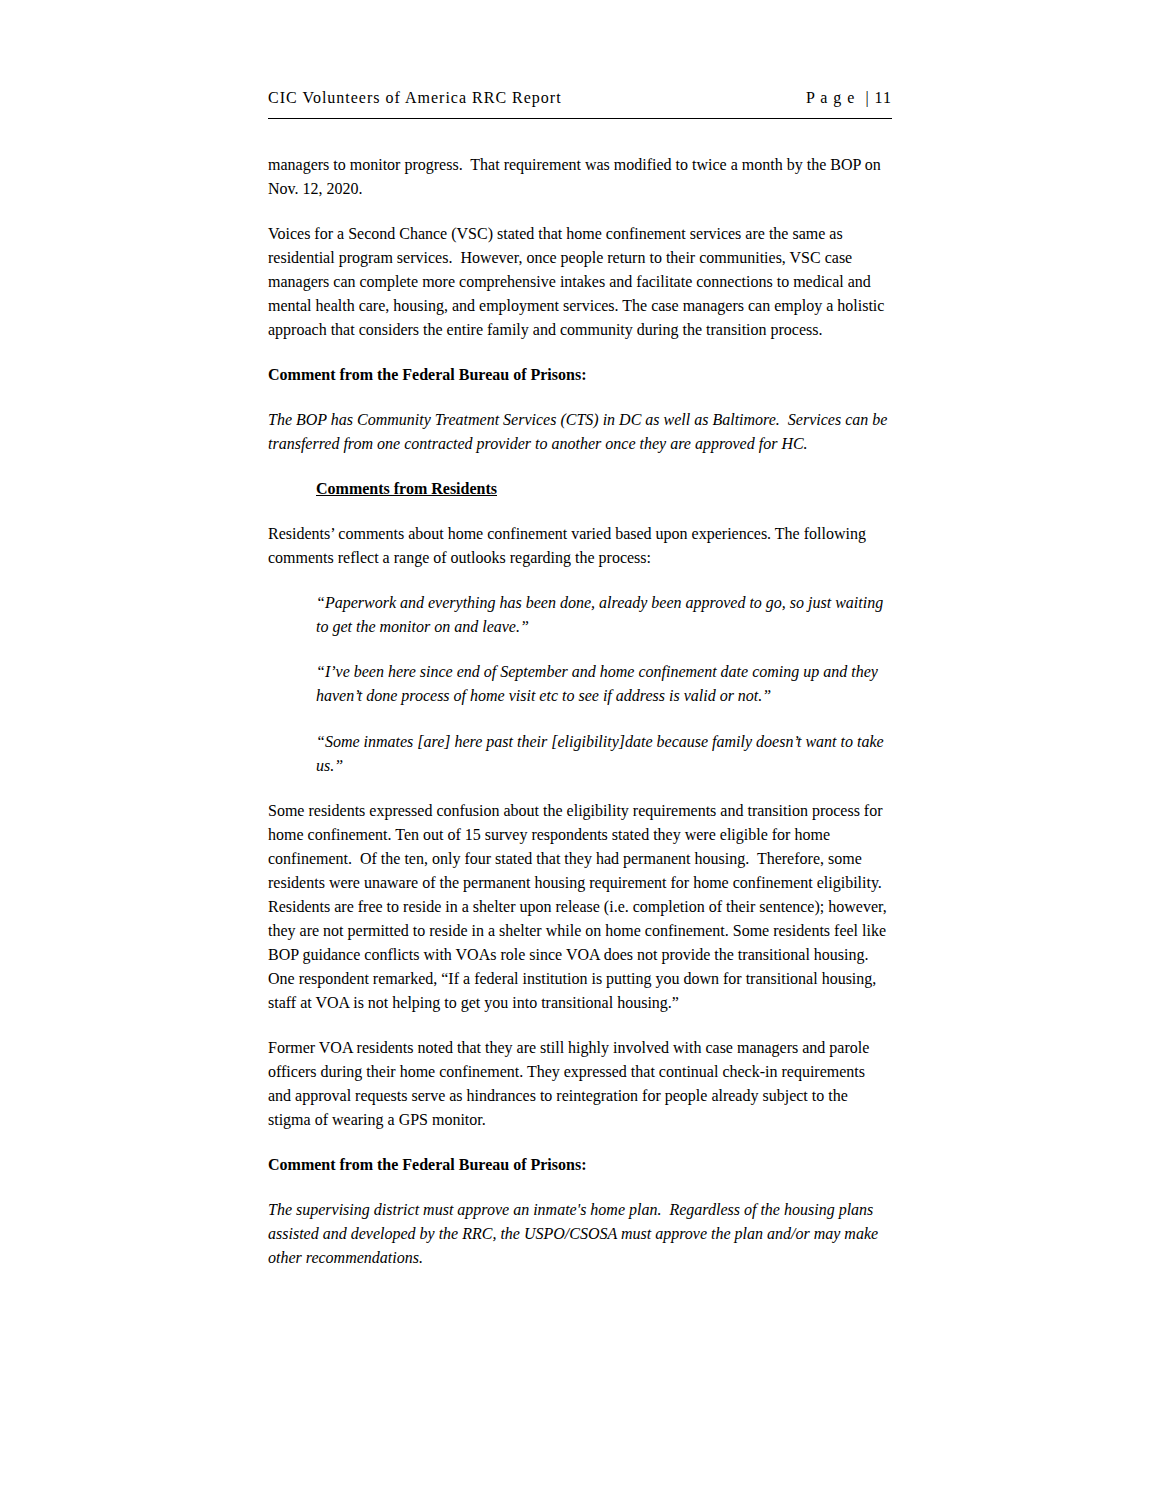CIC Volunteers of America RRC Report P a g e | 11
managers to monitor progress. That requirement was modified to twice a month by the BOP on Nov. 12, 2020.
Voices for a Second Chance (VSC) stated that home confinement services are the same as residential program services. However, once people return to their communities, VSC case managers can complete more comprehensive intakes and facilitate connections to medical and mental health care, housing, and employment services. The case managers can employ a holistic approach that considers the entire family and community during the transition process.
Comment from the Federal Bureau of Prisons:
The BOP has Community Treatment Services (CTS) in DC as well as Baltimore. Services can be transferred from one contracted provider to another once they are approved for HC.
Comments from Residents
Residents’ comments about home confinement varied based upon experiences. The following comments reflect a range of outlooks regarding the process:
“Paperwork and everything has been done, already been approved to go, so just waiting to get the monitor on and leave.”
“I’ve been here since end of September and home confinement date coming up and they haven’t done process of home visit etc to see if address is valid or not.”
“Some inmates [are] here past their [eligibility]date because family doesn’t want to take us.”
Some residents expressed confusion about the eligibility requirements and transition process for home confinement. Ten out of 15 survey respondents stated they were eligible for home confinement. Of the ten, only four stated that they had permanent housing. Therefore, some residents were unaware of the permanent housing requirement for home confinement eligibility. Residents are free to reside in a shelter upon release (i.e. completion of their sentence); however, they are not permitted to reside in a shelter while on home confinement. Some residents feel like BOP guidance conflicts with VOAs role since VOA does not provide the transitional housing. One respondent remarked, “If a federal institution is putting you down for transitional housing, staff at VOA is not helping to get you into transitional housing.”
Former VOA residents noted that they are still highly involved with case managers and parole officers during their home confinement. They expressed that continual check-in requirements and approval requests serve as hindrances to reintegration for people already subject to the stigma of wearing a GPS monitor.
Comment from the Federal Bureau of Prisons:
The supervising district must approve an inmate's home plan. Regardless of the housing plans assisted and developed by the RRC, the USPO/CSOSA must approve the plan and/or may make other recommendations.